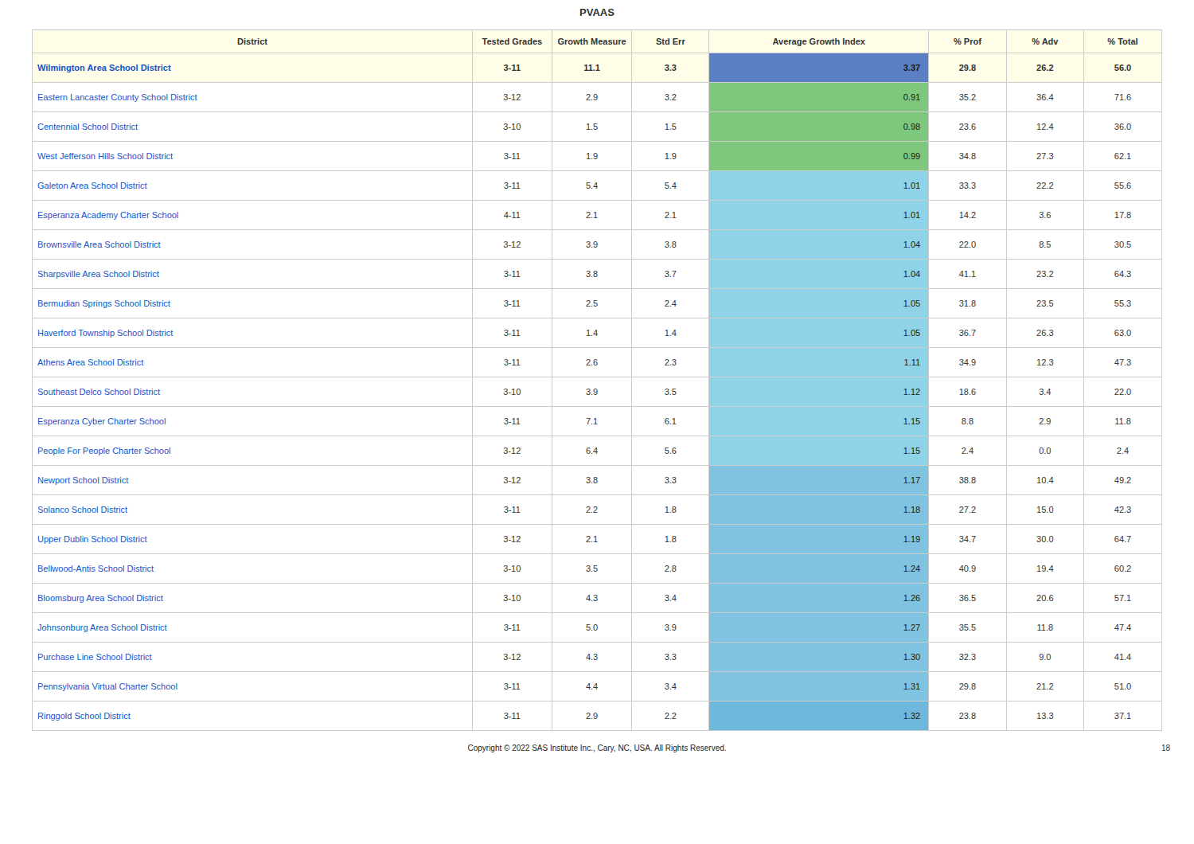PVAAS
| District | Tested Grades | Growth Measure | Std Err | Average Growth Index | % Prof | % Adv | % Total |
| --- | --- | --- | --- | --- | --- | --- | --- |
| Wilmington Area School District | 3-11 | 11.1 | 3.3 | 3.37 | 29.8 | 26.2 | 56.0 |
| Eastern Lancaster County School District | 3-12 | 2.9 | 3.2 | 0.91 | 35.2 | 36.4 | 71.6 |
| Centennial School District | 3-10 | 1.5 | 1.5 | 0.98 | 23.6 | 12.4 | 36.0 |
| West Jefferson Hills School District | 3-11 | 1.9 | 1.9 | 0.99 | 34.8 | 27.3 | 62.1 |
| Galeton Area School District | 3-11 | 5.4 | 5.4 | 1.01 | 33.3 | 22.2 | 55.6 |
| Esperanza Academy Charter School | 4-11 | 2.1 | 2.1 | 1.01 | 14.2 | 3.6 | 17.8 |
| Brownsville Area School District | 3-12 | 3.9 | 3.8 | 1.04 | 22.0 | 8.5 | 30.5 |
| Sharpsville Area School District | 3-11 | 3.8 | 3.7 | 1.04 | 41.1 | 23.2 | 64.3 |
| Bermudian Springs School District | 3-11 | 2.5 | 2.4 | 1.05 | 31.8 | 23.5 | 55.3 |
| Haverford Township School District | 3-11 | 1.4 | 1.4 | 1.05 | 36.7 | 26.3 | 63.0 |
| Athens Area School District | 3-11 | 2.6 | 2.3 | 1.11 | 34.9 | 12.3 | 47.3 |
| Southeast Delco School District | 3-10 | 3.9 | 3.5 | 1.12 | 18.6 | 3.4 | 22.0 |
| Esperanza Cyber Charter School | 3-11 | 7.1 | 6.1 | 1.15 | 8.8 | 2.9 | 11.8 |
| People For People Charter School | 3-12 | 6.4 | 5.6 | 1.15 | 2.4 | 0.0 | 2.4 |
| Newport School District | 3-12 | 3.8 | 3.3 | 1.17 | 38.8 | 10.4 | 49.2 |
| Solanco School District | 3-11 | 2.2 | 1.8 | 1.18 | 27.2 | 15.0 | 42.3 |
| Upper Dublin School District | 3-12 | 2.1 | 1.8 | 1.19 | 34.7 | 30.0 | 64.7 |
| Bellwood-Antis School District | 3-10 | 3.5 | 2.8 | 1.24 | 40.9 | 19.4 | 60.2 |
| Bloomsburg Area School District | 3-10 | 4.3 | 3.4 | 1.26 | 36.5 | 20.6 | 57.1 |
| Johnsonburg Area School District | 3-11 | 5.0 | 3.9 | 1.27 | 35.5 | 11.8 | 47.4 |
| Purchase Line School District | 3-12 | 4.3 | 3.3 | 1.30 | 32.3 | 9.0 | 41.4 |
| Pennsylvania Virtual Charter School | 3-11 | 4.4 | 3.4 | 1.31 | 29.8 | 21.2 | 51.0 |
| Ringgold School District | 3-11 | 2.9 | 2.2 | 1.32 | 23.8 | 13.3 | 37.1 |
Copyright © 2022 SAS Institute Inc., Cary, NC, USA. All Rights Reserved.
18